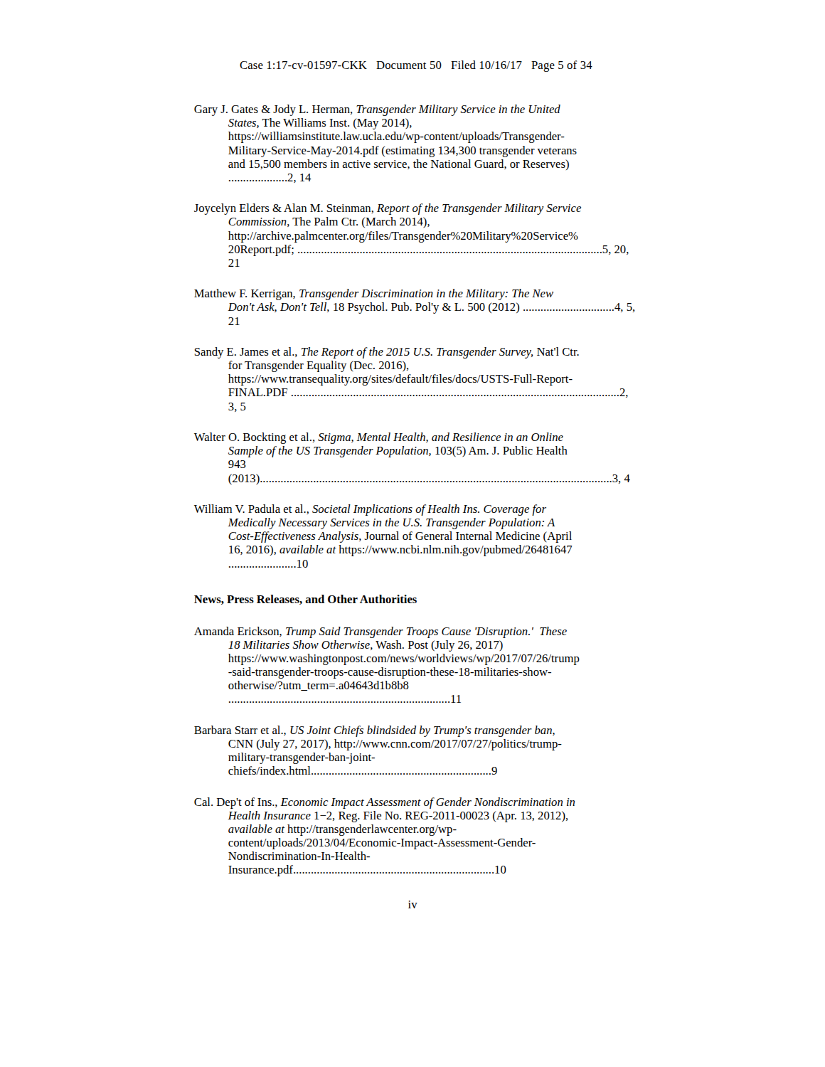Case 1:17-cv-01597-CKK Document 50 Filed 10/16/17 Page 5 of 34
Gary J. Gates & Jody L. Herman, Transgender Military Service in the United
States, The Williams Inst. (May 2014),
https://williamsinstitute.law.ucla.edu/wp-content/uploads/Transgender-
Military-Service-May-2014.pdf (estimating 134,300 transgender veterans
and 15,500 members in active service, the National Guard, or Reserves) .................... 2, 14
Joycelyn Elders & Alan M. Steinman, Report of the Transgender Military Service
Commission, The Palm Ctr. (March 2014),
http://archive.palmcenter.org/files/Transgender%20Military%20Service%
20Report.pdf; ....................................................................................................... 5, 20, 21
Matthew F. Kerrigan, Transgender Discrimination in the Military: The New
Don't Ask, Don't Tell, 18 Psychol. Pub. Pol'y & L. 500 (2012) ............................... 4, 5, 21
Sandy E. James et al., The Report of the 2015 U.S. Transgender Survey, Nat'l Ctr.
for Transgender Equality (Dec. 2016),
https://www.transequality.org/sites/default/files/docs/USTS-Full-Report-
FINAL.PDF ............................................................................................................... 2, 3, 5
Walter O. Bockting et al., Stigma, Mental Health, and Resilience in an Online
Sample of the US Transgender Population, 103(5) Am. J. Public Health
943 (2013)....................................................................................................................... 3, 4
William V. Padula et al., Societal Implications of Health Ins. Coverage for
Medically Necessary Services in the U.S. Transgender Population: A
Cost-Effectiveness Analysis, Journal of General Internal Medicine (April
16, 2016), available at https://www.ncbi.nlm.nih.gov/pubmed/26481647 ....................... 10
News, Press Releases, and Other Authorities
Amanda Erickson, Trump Said Transgender Troops Cause 'Disruption.' These
18 Militaries Show Otherwise, Wash. Post (July 26, 2017)
https://www.washingtonpost.com/news/worldviews/wp/2017/07/26/trump
-said-transgender-troops-cause-disruption-these-18-militaries-show-
otherwise/?utm_term=.a04643d1b8b8 ........................................................................... 11
Barbara Starr et al., US Joint Chiefs blindsided by Trump's transgender ban,
CNN (July 27, 2017), http://www.cnn.com/2017/07/27/politics/trump-
military-transgender-ban-joint-chiefs/index.html............................................................. 9
Cal. Dep't of Ins., Economic Impact Assessment of Gender Nondiscrimination in
Health Insurance 1−2, Reg. File No. REG-2011-00023 (Apr. 13, 2012),
available at http://transgenderlawcenter.org/wp-
content/uploads/2013/04/Economic-Impact-Assessment-Gender-
Nondiscrimination-In-Health-Insurance.pdf.................................................................... 10
iv